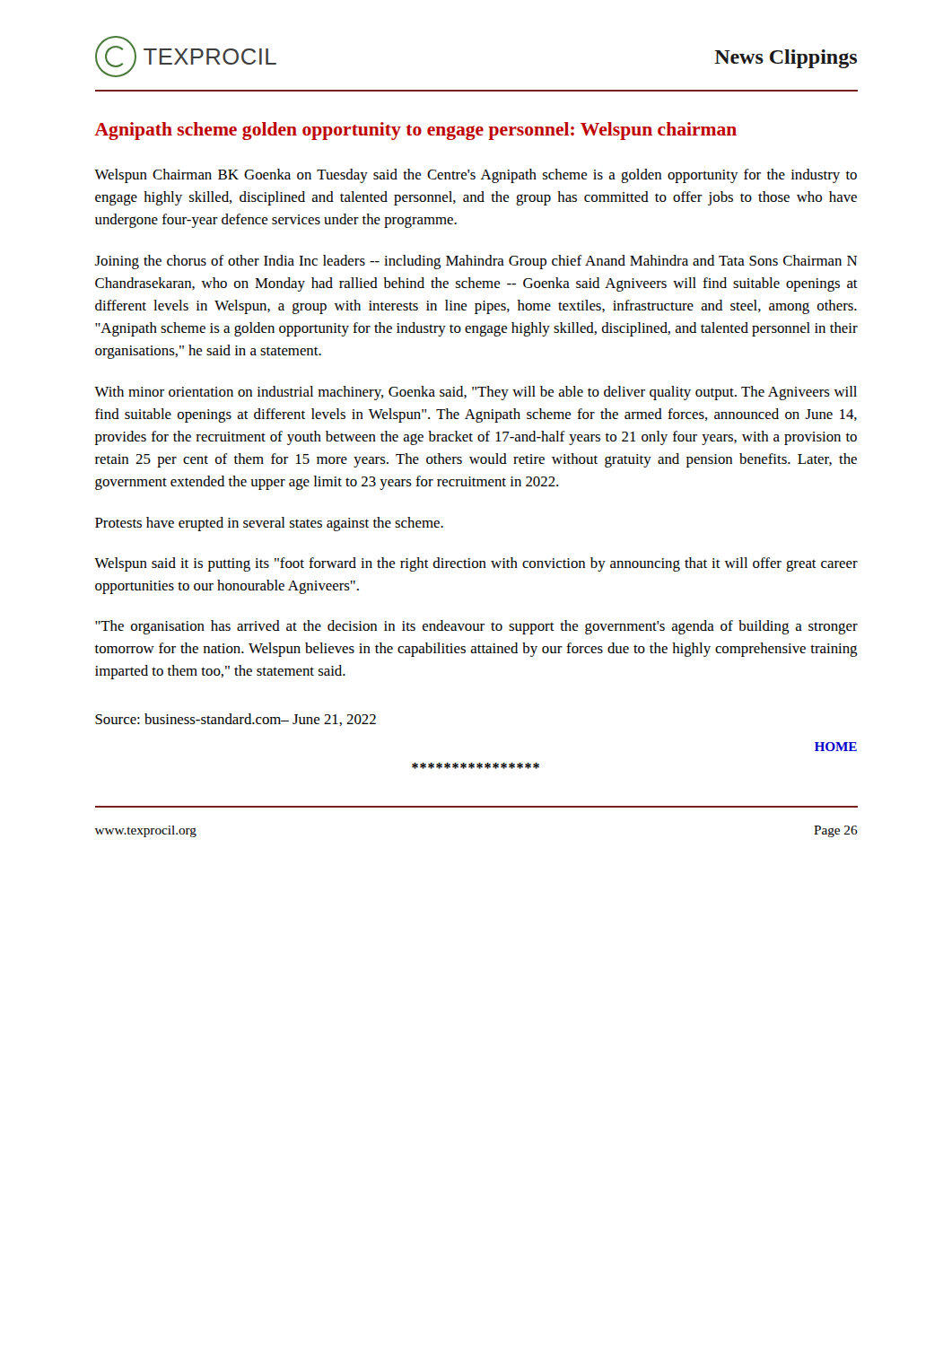TEXPROCIL
News Clippings
Agnipath scheme golden opportunity to engage personnel: Welspun chairman
Welspun Chairman BK Goenka on Tuesday said the Centre's Agnipath scheme is a golden opportunity for the industry to engage highly skilled, disciplined and talented personnel, and the group has committed to offer jobs to those who have undergone four-year defence services under the programme.
Joining the chorus of other India Inc leaders -- including Mahindra Group chief Anand Mahindra and Tata Sons Chairman N Chandrasekaran, who on Monday had rallied behind the scheme -- Goenka said Agniveers will find suitable openings at different levels in Welspun, a group with interests in line pipes, home textiles, infrastructure and steel, among others. "Agnipath scheme is a golden opportunity for the industry to engage highly skilled, disciplined, and talented personnel in their organisations," he said in a statement.
With minor orientation on industrial machinery, Goenka said, "They will be able to deliver quality output. The Agniveers will find suitable openings at different levels in Welspun". The Agnipath scheme for the armed forces, announced on June 14, provides for the recruitment of youth between the age bracket of 17-and-half years to 21 only four years, with a provision to retain 25 per cent of them for 15 more years. The others would retire without gratuity and pension benefits. Later, the government extended the upper age limit to 23 years for recruitment in 2022.
Protests have erupted in several states against the scheme.
Welspun said it is putting its "foot forward in the right direction with conviction by announcing that it will offer great career opportunities to our honourable Agniveers".
"The organisation has arrived at the decision in its endeavour to support the government's agenda of building a stronger tomorrow for the nation. Welspun believes in the capabilities attained by our forces due to the highly comprehensive training imparted to them too," the statement said.
Source: business-standard.com– June 21, 2022
HOME
****************
www.texprocil.org
Page 26